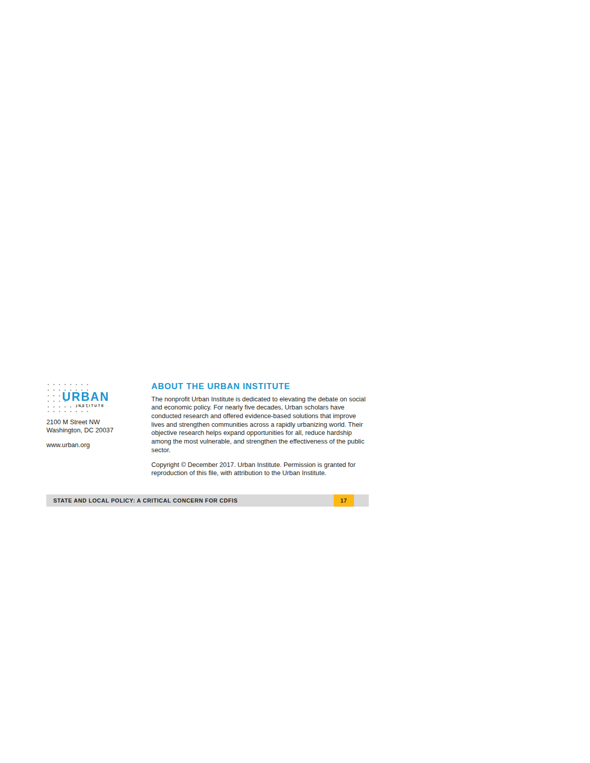URBAN INSTITUTE
2100 M Street NW
Washington, DC 20037
www.urban.org
About the Urban Institute
The nonprofit Urban Institute is dedicated to elevating the debate on social and economic policy. For nearly five decades, Urban scholars have conducted research and offered evidence-based solutions that improve lives and strengthen communities across a rapidly urbanizing world. Their objective research helps expand opportunities for all, reduce hardship among the most vulnerable, and strengthen the effectiveness of the public sector.
Copyright © December 2017. Urban Institute. Permission is granted for reproduction of this file, with attribution to the Urban Institute.
State and Local Policy: A Critical Concern for CDFIs
17